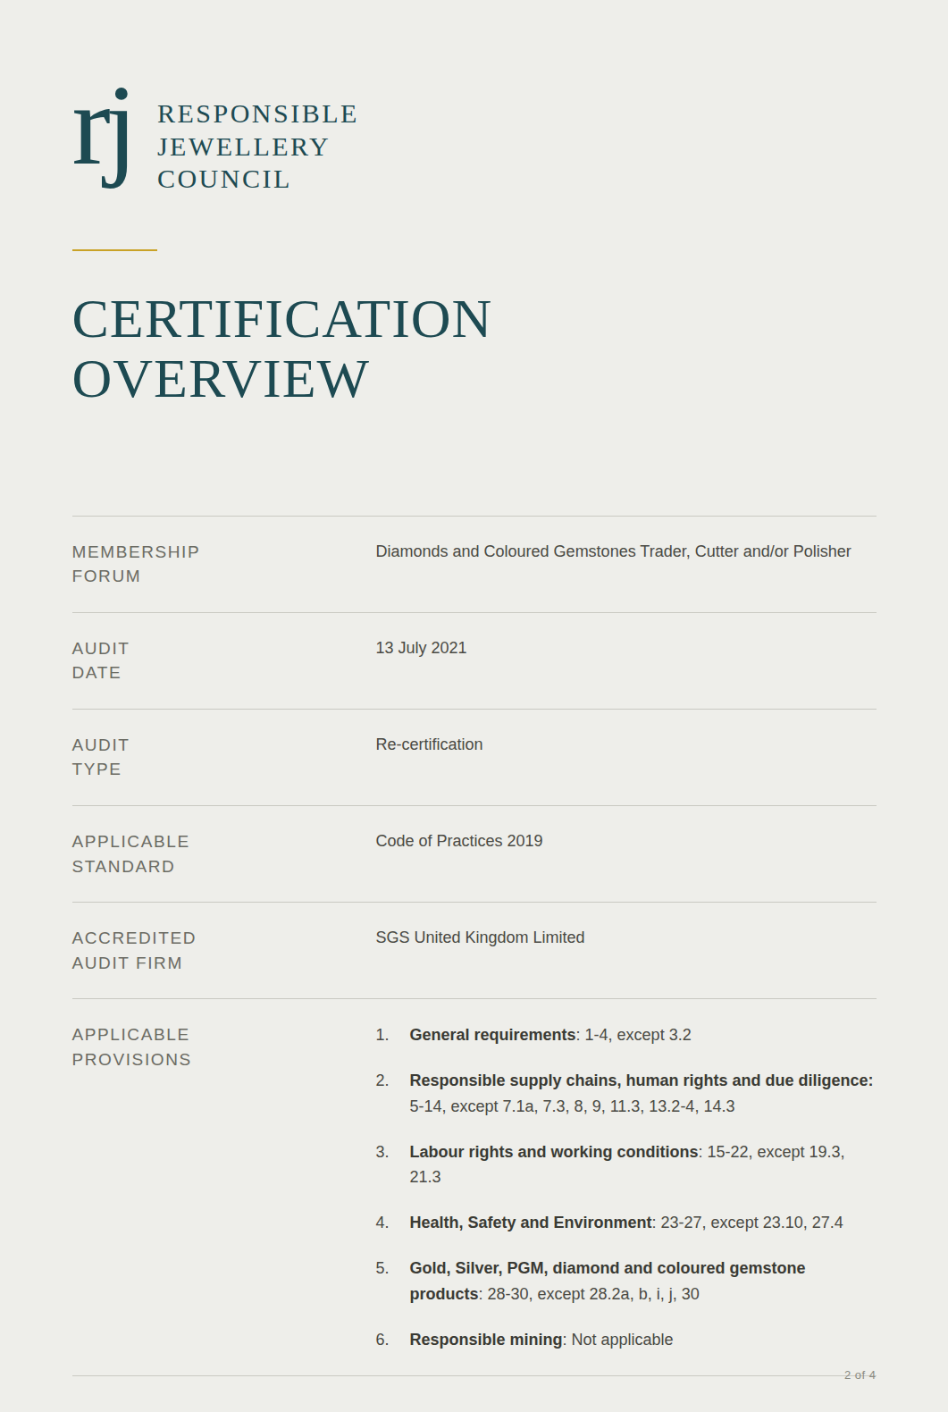rj
Responsible
Jewellery
Council
Certification
Overview
| Membership Forum | Diamonds and Coloured Gemstones Trader, Cutter and/or Polisher |
| Audit Date | 13 July 2021 |
| Audit Type | Re-certification |
| Applicable Standard | Code of Practices 2019 |
| Accredited Audit Firm | SGS United Kingdom Limited |
| Applicable Provisions | General requirements : 1-4, except 3.2 Responsible supply chains, human rights and due diligence: 5-14, except 7.1a, 7.3, 8, 9, 11.3, 13.2-4, 14.3 Labour rights and working conditions : 15-22, except 19.3, 21.3 Health, Safety and Environment : 23-27, except 23.10, 27.4 Gold, Silver, PGM, diamond and coloured gemstone products : 28-30, except 28.2a, b, i, j, 30 Responsible mining : Not applicable |
2 of 4